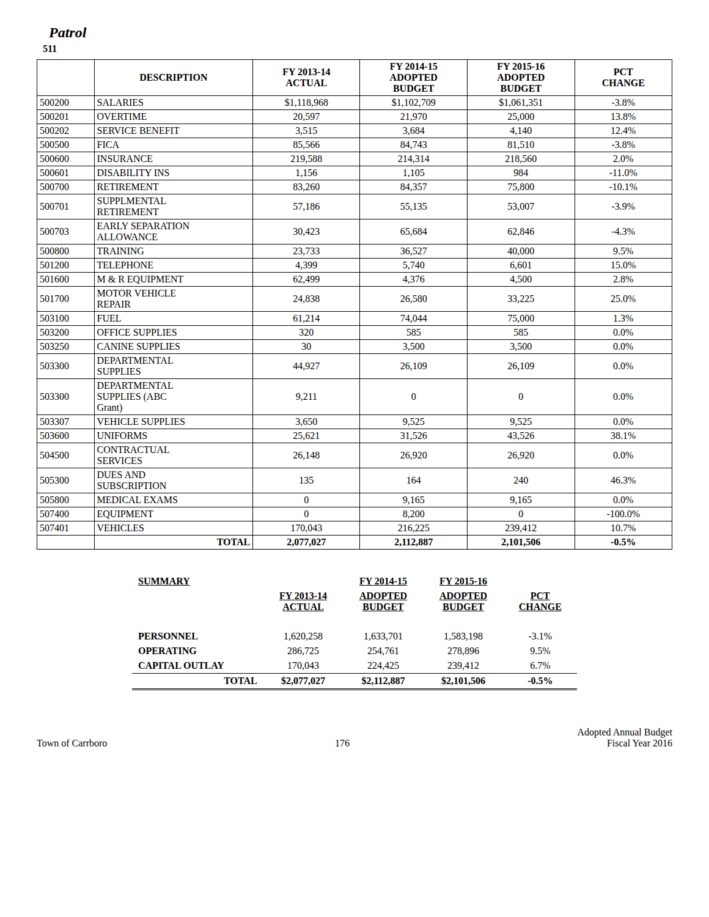Patrol
511
| | DESCRIPTION | FY 2013-14 ACTUAL | FY 2014-15 ADOPTED BUDGET | FY 2015-16 ADOPTED BUDGET | PCT CHANGE |
| --- | --- | --- | --- | --- | --- |
| 500200 | SALARIES | $1,118,968 | $1,102,709 | $1,061,351 | -3.8% |
| 500201 | OVERTIME | 20,597 | 21,970 | 25,000 | 13.8% |
| 500202 | SERVICE BENEFIT | 3,515 | 3,684 | 4,140 | 12.4% |
| 500500 | FICA | 85,566 | 84,743 | 81,510 | -3.8% |
| 500600 | INSURANCE | 219,588 | 214,314 | 218,560 | 2.0% |
| 500601 | DISABILITY INS | 1,156 | 1,105 | 984 | -11.0% |
| 500700 | RETIREMENT | 83,260 | 84,357 | 75,800 | -10.1% |
| 500701 | SUPPLMENTAL RETIREMENT | 57,186 | 55,135 | 53,007 | -3.9% |
| 500703 | EARLY SEPARATION ALLOWANCE | 30,423 | 65,684 | 62,846 | -4.3% |
| 500800 | TRAINING | 23,733 | 36,527 | 40,000 | 9.5% |
| 501200 | TELEPHONE | 4,399 | 5,740 | 6,601 | 15.0% |
| 501600 | M & R EQUIPMENT | 62,499 | 4,376 | 4,500 | 2.8% |
| 501700 | MOTOR VEHICLE REPAIR | 24,838 | 26,580 | 33,225 | 25.0% |
| 503100 | FUEL | 61,214 | 74,044 | 75,000 | 1.3% |
| 503200 | OFFICE SUPPLIES | 320 | 585 | 585 | 0.0% |
| 503250 | CANINE SUPPLIES | 30 | 3,500 | 3,500 | 0.0% |
| 503300 | DEPARTMENTAL SUPPLIES | 44,927 | 26,109 | 26,109 | 0.0% |
| 503300 | DEPARTMENTAL SUPPLIES (ABC Grant) | 9,211 | 0 | 0 | 0.0% |
| 503307 | VEHICLE SUPPLIES | 3,650 | 9,525 | 9,525 | 0.0% |
| 503600 | UNIFORMS | 25,621 | 31,526 | 43,526 | 38.1% |
| 504500 | CONTRACTUAL SERVICES | 26,148 | 26,920 | 26,920 | 0.0% |
| 505300 | DUES AND SUBSCRIPTION | 135 | 164 | 240 | 46.3% |
| 505800 | MEDICAL EXAMS | 0 | 9,165 | 9,165 | 0.0% |
| 507400 | EQUIPMENT | 0 | 8,200 | 0 | -100.0% |
| 507401 | VEHICLES | 170,043 | 216,225 | 239,412 | 10.7% |
| | TOTAL | 2,077,027 | 2,112,887 | 2,101,506 | -0.5% |
| SUMMARY | | FY 2014-15 | FY 2015-16 | |
| --- | --- | --- | --- | --- |
| | FY 2013-14 ACTUAL | ADOPTED BUDGET | ADOPTED BUDGET | PCT CHANGE |
| PERSONNEL | 1,620,258 | 1,633,701 | 1,583,198 | -3.1% |
| OPERATING | 286,725 | 254,761 | 278,896 | 9.5% |
| CAPITAL OUTLAY | 170,043 | 224,425 | 239,412 | 6.7% |
| TOTAL | $2,077,027 | $2,112,887 | $2,101,506 | -0.5% |
Town of Carrboro
176
Adopted Annual Budget
Fiscal Year 2016